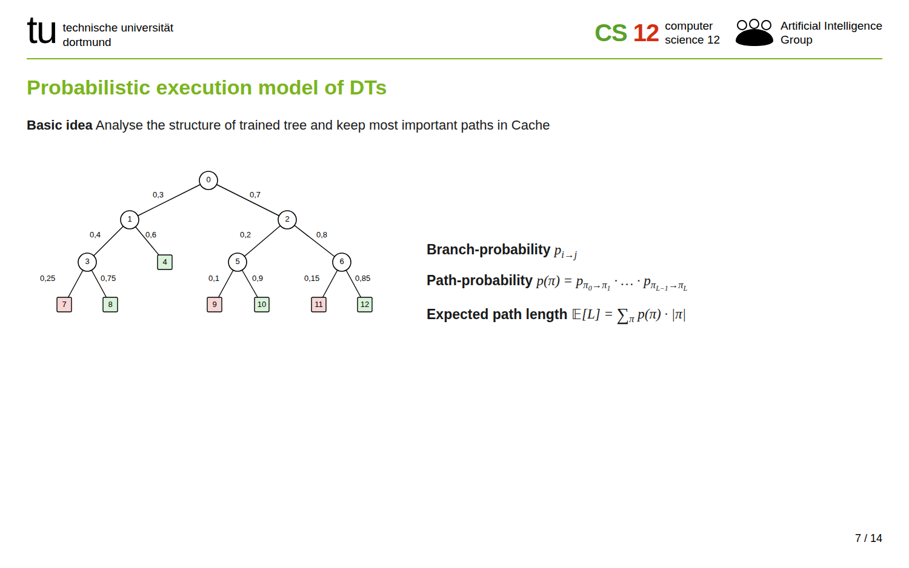tu
technische universität
dortmund
CS 12 computer
science 12
Artificial Intelligence
Group
Probabilistic execution model of DTs
Basic idea Analyse the structure of trained tree and keep most important paths in Cache
0 1 2 3 5 6 4 7 8 9 10 11 12 0,3 0,7 0,4 0,6 0,2 0,8 0,25 0,75 0,1 0,9 0,15 0,85
Branch-probability pi→j
Path-probability p(π) = pπ0→π1 · … · pπL−1→πL
Expected path length 𝔼[L] = ∑π p(π) · |π|
7 / 14